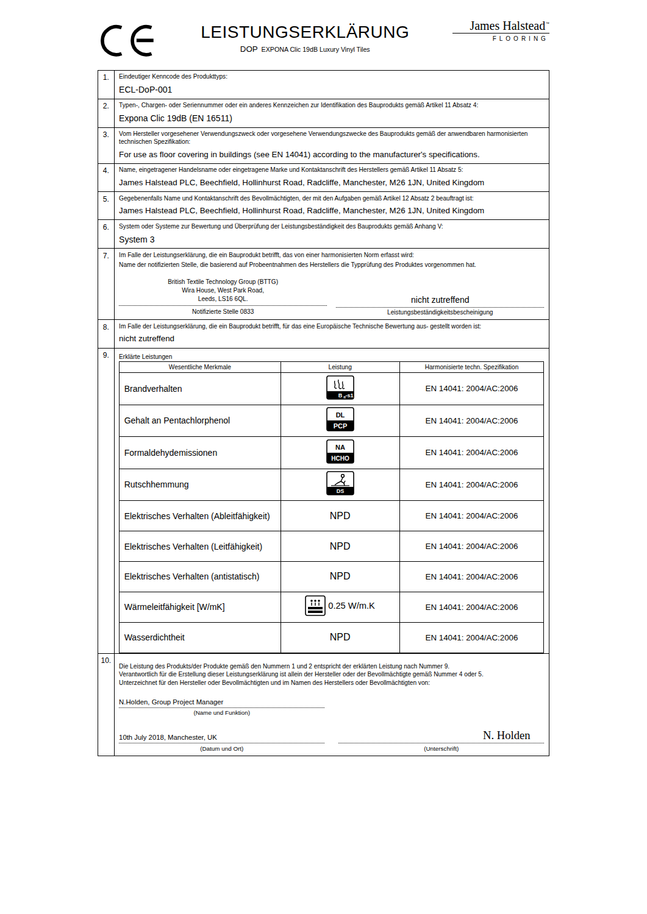LEISTUNGSERKLÄRUNG
DOP EXPONA Clic 19dB Luxury Vinyl Tiles
James Halstead™
FLOORING
1.
Eindeutiger Kenncode des Produkttyps:
ECL-DoP-001
2.
Typen-, Chargen- oder Seriennummer oder ein anderes Kennzeichen zur Identifikation des Bauprodukts gemäß Artikel 11 Absatz 4:
Expona Clic 19dB (EN 16511)
3.
Vom Hersteller vorgesehener Verwendungszweck oder vorgesehene Verwendungszwecke des Bauprodukts gemäß der anwendbaren harmonisierten technischen Spezifikation:
For use as floor covering in buildings (see EN 14041) according to the manufacturer's specifications.
4.
Name, eingetragener Handelsname oder eingetragene Marke und Kontaktanschrift des Herstellers gemäß Artikel 11 Absatz 5:
James Halstead PLC, Beechfield, Hollinhurst Road, Radcliffe, Manchester, M26 1JN, United Kingdom
5.
Gegebenenfalls Name und Kontaktanschrift des Bevollmächtigten, der mit den Aufgaben gemäß Artikel 12 Absatz 2 beauftragt ist:
James Halstead PLC, Beechfield, Hollinhurst Road, Radcliffe, Manchester, M26 1JN, United Kingdom
6.
System oder Systeme zur Bewertung und Überprüfung der Leistungsbeständigkeit des Bauprodukts gemäß Anhang V:
System 3
7.
Im Falle der Leistungserklärung, die ein Bauprodukt betrifft, das von einer harmonisierten Norm erfasst wird:
Name der notifizierten Stelle, die basierend auf Probeentnahmen des Herstellers die Typprüfung des Produktes vorgenommen hat.
British Textile Technology Group (BTTG)
Wira House, West Park Road,
Leeds, LS16 6QL.
Notifizierte Stelle 0833
nicht zutreffend
Leistungsbeständigkeitsbescheinigung
8.
Im Falle der Leistungserklärung, die ein Bauprodukt betrifft, für das eine Europäische Technische Bewertung aus- gestellt worden ist:
nicht zutreffend
9.
Erklärte Leistungen
| Wesentliche Merkmale | Leistung | Harmonisierte techn. Spezifikation |
| --- | --- | --- |
| Brandverhalten | B fl -s1 | EN 14041: 2004/AC:2006 |
| Gehalt an Pentachlorphenol | DL PCP | EN 14041: 2004/AC:2006 |
| Formaldehydemissionen | NA HCHO | EN 14041: 2004/AC:2006 |
| Rutschhemmung | DS | EN 14041: 2004/AC:2006 |
| Elektrisches Verhalten (Ableitfähigkeit) | NPD | EN 14041: 2004/AC:2006 |
| Elektrisches Verhalten (Leitfähigkeit) | NPD | EN 14041: 2004/AC:2006 |
| Elektrisches Verhalten (antistatisch) | NPD | EN 14041: 2004/AC:2006 |
| Wärmeleitfähigkeit [W/mK] | 0.25 W/m.K | EN 14041: 2004/AC:2006 |
| Wasserdichtheit | NPD | EN 14041: 2004/AC:2006 |
10.
Die Leistung des Produkts/der Produkte gemäß den Nummern 1 und 2 entspricht der erklärten Leistung nach Nummer 9.
Verantwortlich für die Erstellung dieser Leistungserklärung ist allein der Hersteller oder der Bevollmächtigte gemäß Nummer 4 oder 5.
Unterzeichnet für den Hersteller oder Bevollmächtigten und im Namen des Herstellers oder Bevollmächtigten von:
N.Holden, Group Project Manager
(Name und Funktion)
10th July 2018, Manchester, UK
(Datum und Ort)
N. Holden
(Unterschrift)